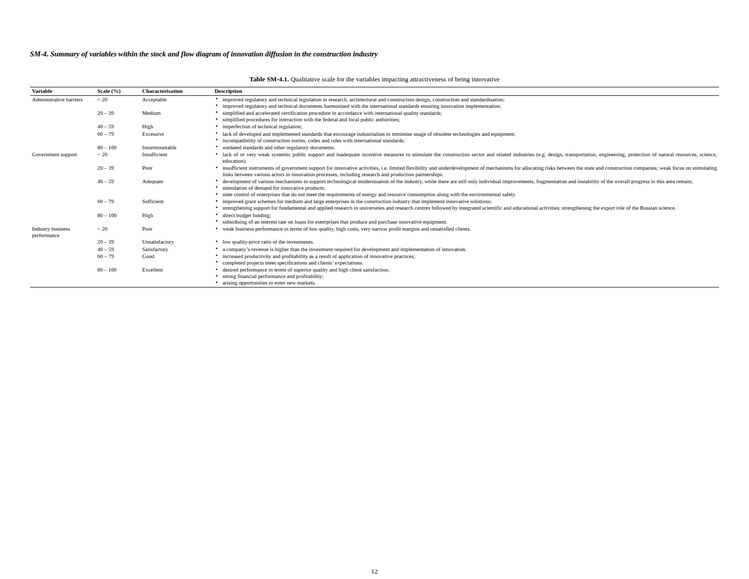SM-4. Summary of variables within the stock and flow diagram of innovation diffusion in the construction industry
Table SM-4.1. Qualitative scale for the variables impacting attractiveness of being innovative
| Variable | Scale (%) | Characterisation | Description |
| --- | --- | --- | --- |
| Administrative barriers | < 20 | Acceptable | improved regulatory and technical legislation in research, architectural and construction design, construction and standardisation; improved regulatory and technical documents harmonised with the international standards ensuring innovation implementation; |
| | 20 – 39 | Medium | simplified and accelerated certification procedure in accordance with international quality standards; simplified procedures for interaction with the federal and local public authorities; |
| | 40 – 59 | High | imperfection of technical regulation; |
| | 60 – 79 | Excessive | lack of developed and implemented standards that encourage industrialists to minimise usage of obsolete technologies and equipment; incompatibility of construction norms, codes and rules with international standards; |
| | 80 – 100 | Insurmountable | outdated standards and other regulatory documents. |
| Government support | < 20 | Insufficient | lack of or very weak systemic public support and inadequate incentive measures to stimulate the construction sector and related industries (e.g. design, transportation, engineering, protection of natural resources, science, education). |
| | 20 – 39 | Poor | insufficient instruments of government support for innovative activities, i.e. limited flexibility and underdevelopment of mechanisms for allocating risks between the state and construction companies; weak focus on stimulating links between various actors in innovation processes, including research and production partnerships. |
| | 40 – 59 | Adequate | development of various mechanisms to support technological modernisation of the industry, while there are still only individual improvements, fragmentation and instability of the overall progress in this area remain; stimulation of demand for innovative products; state control of enterprises that do not meet the requirements of energy and resource consumption along with the environmental safety. |
| | 60 – 79 | Sufficient | improved grant schemes for medium and large enterprises in the construction industry that implement innovative solutions; strengthening support for fundamental and applied research in universities and research centres followed by integrated scientific and educational activities; strengthening the export role of the Russian science. |
| | 80 – 100 | High | direct budget funding; subsidising of an interest rate on loans for enterprises that produce and purchase innovative equipment. |
| Industry business performance | < 20 | Poor | weak business performance in terms of low quality, high costs, very narrow profit margins and unsatisfied clients. |
| | 20 – 39 | Unsatisfactory | low quality-price ratio of the investments. |
| | 40 – 59 | Satisfactory | a company’s revenue is higher than the investment required for development and implementation of innovation. |
| | 60 – 79 | Good | increased productivity and profitability as a result of application of innovative practices; completed projects meet specifications and clients’ expectations. |
| | 80 – 100 | Excellent | desired performance in terms of superior quality and high client satisfaction; strong financial performance and profitability; arising opportunities to enter new markets. |
12